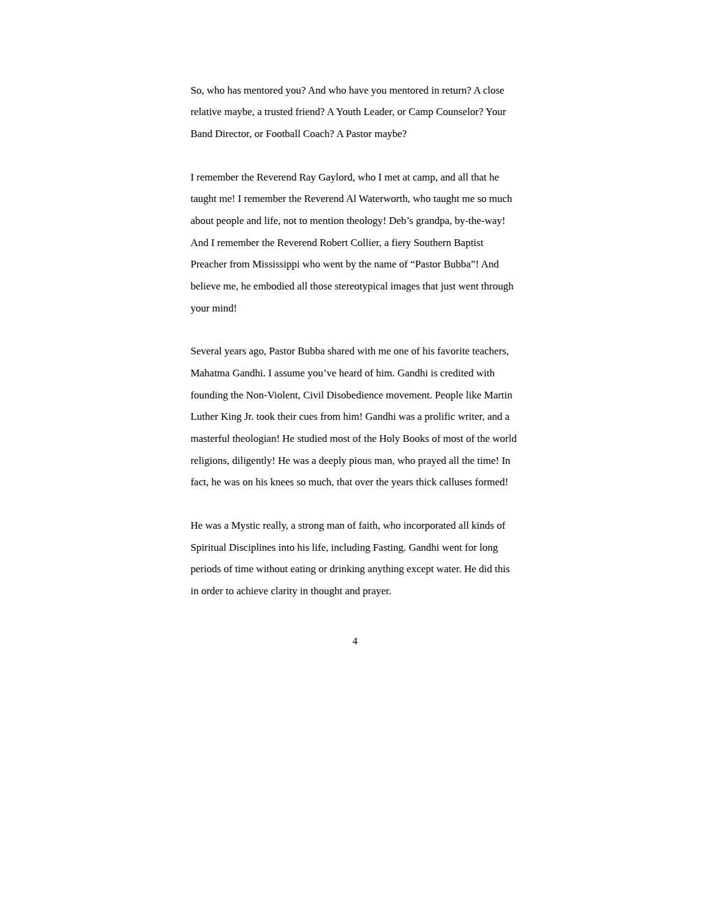So, who has mentored you? And who have you mentored in return? A close relative maybe, a trusted friend? A Youth Leader, or Camp Counselor? Your Band Director, or Football Coach? A Pastor maybe?
I remember the Reverend Ray Gaylord, who I met at camp, and all that he taught me! I remember the Reverend Al Waterworth, who taught me so much about people and life, not to mention theology! Deb’s grandpa, by-the-way! And I remember the Reverend Robert Collier, a fiery Southern Baptist Preacher from Mississippi who went by the name of “Pastor Bubba”! And believe me, he embodied all those stereotypical images that just went through your mind!
Several years ago, Pastor Bubba shared with me one of his favorite teachers, Mahatma Gandhi. I assume you’ve heard of him. Gandhi is credited with founding the Non-Violent, Civil Disobedience movement. People like Martin Luther King Jr. took their cues from him! Gandhi was a prolific writer, and a masterful theologian! He studied most of the Holy Books of most of the world religions, diligently! He was a deeply pious man, who prayed all the time! In fact, he was on his knees so much, that over the years thick calluses formed!
He was a Mystic really, a strong man of faith, who incorporated all kinds of Spiritual Disciplines into his life, including Fasting. Gandhi went for long periods of time without eating or drinking anything except water. He did this in order to achieve clarity in thought and prayer.
4